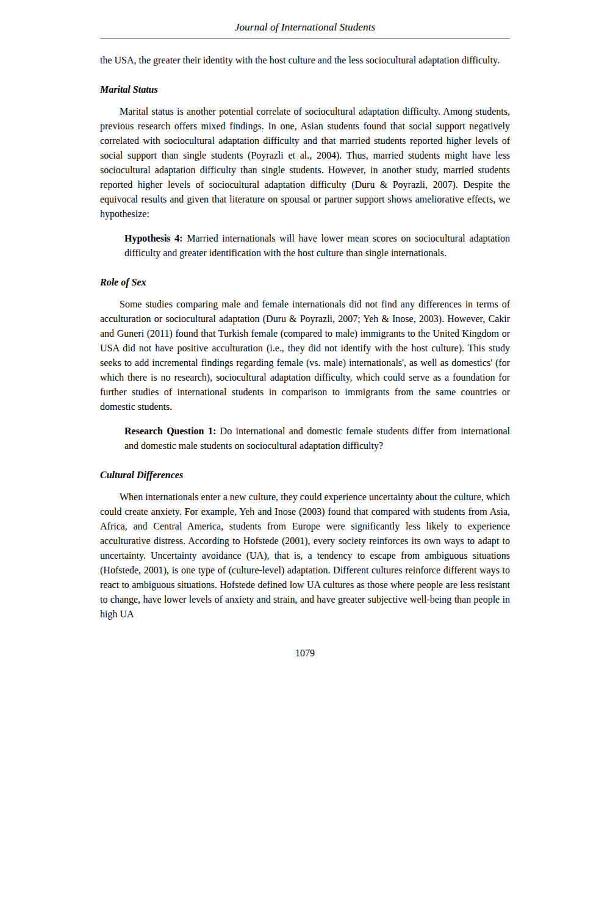Journal of International Students
the USA, the greater their identity with the host culture and the less sociocultural adaptation difficulty.
Marital Status
Marital status is another potential correlate of sociocultural adaptation difficulty. Among students, previous research offers mixed findings. In one, Asian students found that social support negatively correlated with sociocultural adaptation difficulty and that married students reported higher levels of social support than single students (Poyrazli et al., 2004). Thus, married students might have less sociocultural adaptation difficulty than single students. However, in another study, married students reported higher levels of sociocultural adaptation difficulty (Duru & Poyrazli, 2007). Despite the equivocal results and given that literature on spousal or partner support shows ameliorative effects, we hypothesize:
Hypothesis 4: Married internationals will have lower mean scores on sociocultural adaptation difficulty and greater identification with the host culture than single internationals.
Role of Sex
Some studies comparing male and female internationals did not find any differences in terms of acculturation or sociocultural adaptation (Duru & Poyrazli, 2007; Yeh & Inose, 2003). However, Cakir and Guneri (2011) found that Turkish female (compared to male) immigrants to the United Kingdom or USA did not have positive acculturation (i.e., they did not identify with the host culture). This study seeks to add incremental findings regarding female (vs. male) internationals', as well as domestics' (for which there is no research), sociocultural adaptation difficulty, which could serve as a foundation for further studies of international students in comparison to immigrants from the same countries or domestic students.
Research Question 1: Do international and domestic female students differ from international and domestic male students on sociocultural adaptation difficulty?
Cultural Differences
When internationals enter a new culture, they could experience uncertainty about the culture, which could create anxiety. For example, Yeh and Inose (2003) found that compared with students from Asia, Africa, and Central America, students from Europe were significantly less likely to experience acculturative distress. According to Hofstede (2001), every society reinforces its own ways to adapt to uncertainty. Uncertainty avoidance (UA), that is, a tendency to escape from ambiguous situations (Hofstede, 2001), is one type of (culture-level) adaptation. Different cultures reinforce different ways to react to ambiguous situations. Hofstede defined low UA cultures as those where people are less resistant to change, have lower levels of anxiety and strain, and have greater subjective well-being than people in high UA
1079